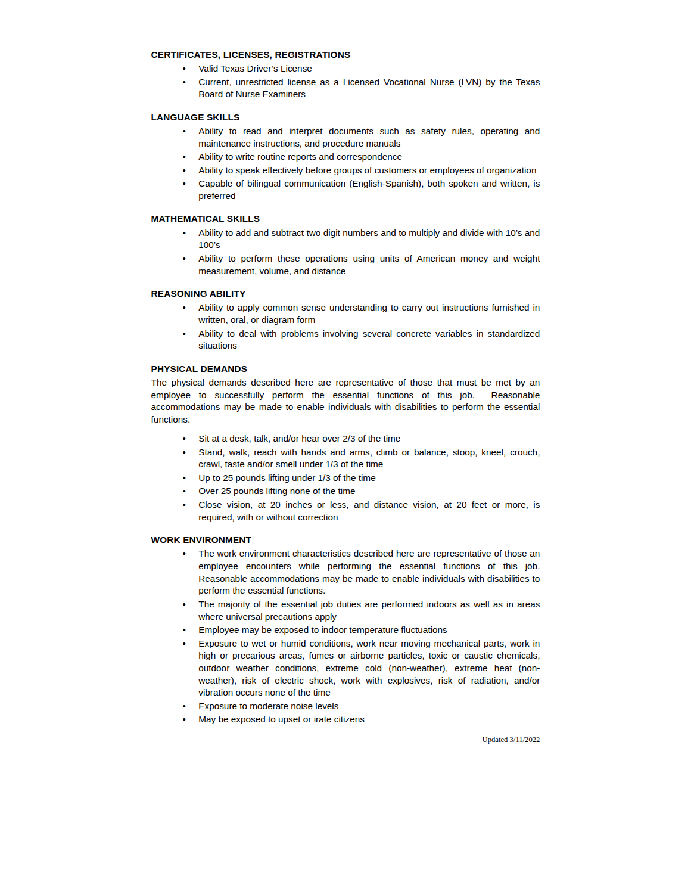CERTIFICATES, LICENSES, REGISTRATIONS
Valid Texas Driver’s License
Current, unrestricted license as a Licensed Vocational Nurse (LVN) by the Texas Board of Nurse Examiners
LANGUAGE SKILLS
Ability to read and interpret documents such as safety rules, operating and maintenance instructions, and procedure manuals
Ability to write routine reports and correspondence
Ability to speak effectively before groups of customers or employees of organization
Capable of bilingual communication (English-Spanish), both spoken and written, is preferred
MATHEMATICAL SKILLS
Ability to add and subtract two digit numbers and to multiply and divide with 10’s and 100’s
Ability to perform these operations using units of American money and weight measurement, volume, and distance
REASONING ABILITY
Ability to apply common sense understanding to carry out instructions furnished in written, oral, or diagram form
Ability to deal with problems involving several concrete variables in standardized situations
PHYSICAL DEMANDS
The physical demands described here are representative of those that must be met by an employee to successfully perform the essential functions of this job. Reasonable accommodations may be made to enable individuals with disabilities to perform the essential functions.
Sit at a desk, talk, and/or hear over 2/3 of the time
Stand, walk, reach with hands and arms, climb or balance, stoop, kneel, crouch, crawl, taste and/or smell under 1/3 of the time
Up to 25 pounds lifting under 1/3 of the time
Over 25 pounds lifting none of the time
Close vision, at 20 inches or less, and distance vision, at 20 feet or more, is required, with or without correction
WORK ENVIRONMENT
The work environment characteristics described here are representative of those an employee encounters while performing the essential functions of this job. Reasonable accommodations may be made to enable individuals with disabilities to perform the essential functions.
The majority of the essential job duties are performed indoors as well as in areas where universal precautions apply
Employee may be exposed to indoor temperature fluctuations
Exposure to wet or humid conditions, work near moving mechanical parts, work in high or precarious areas, fumes or airborne particles, toxic or caustic chemicals, outdoor weather conditions, extreme cold (non-weather), extreme heat (non-weather), risk of electric shock, work with explosives, risk of radiation, and/or vibration occurs none of the time
Exposure to moderate noise levels
May be exposed to upset or irate citizens
Updated 3/11/2022